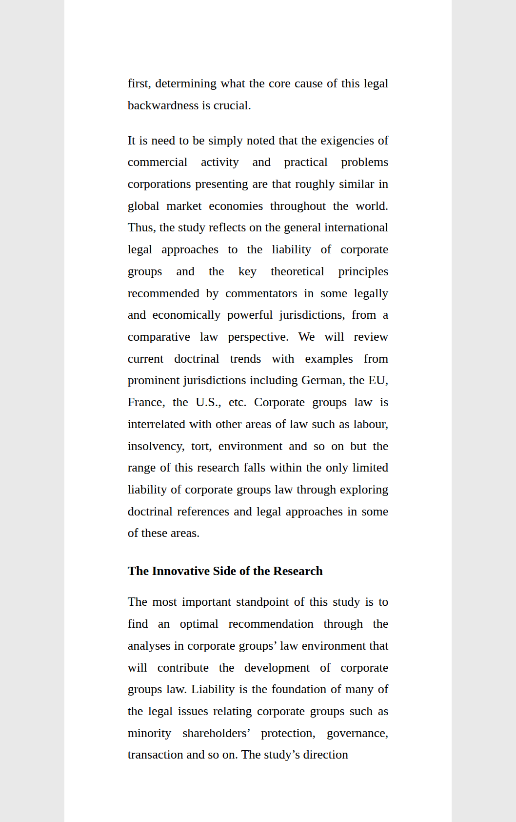first, determining what the core cause of this legal backwardness is crucial.
It is need to be simply noted that the exigencies of commercial activity and practical problems corporations presenting are that roughly similar in global market economies throughout the world. Thus, the study reflects on the general international legal approaches to the liability of corporate groups and the key theoretical principles recommended by commentators in some legally and economically powerful jurisdictions, from a comparative law perspective. We will review current doctrinal trends with examples from prominent jurisdictions including German, the EU, France, the U.S., etc. Corporate groups law is interrelated with other areas of law such as labour, insolvency, tort, environment and so on but the range of this research falls within the only limited liability of corporate groups law through exploring doctrinal references and legal approaches in some of these areas.
The Innovative Side of the Research
The most important standpoint of this study is to find an optimal recommendation through the analyses in corporate groups’ law environment that will contribute the development of corporate groups law. Liability is the foundation of many of the legal issues relating corporate groups such as minority shareholders’ protection, governance, transaction and so on. The study’s direction